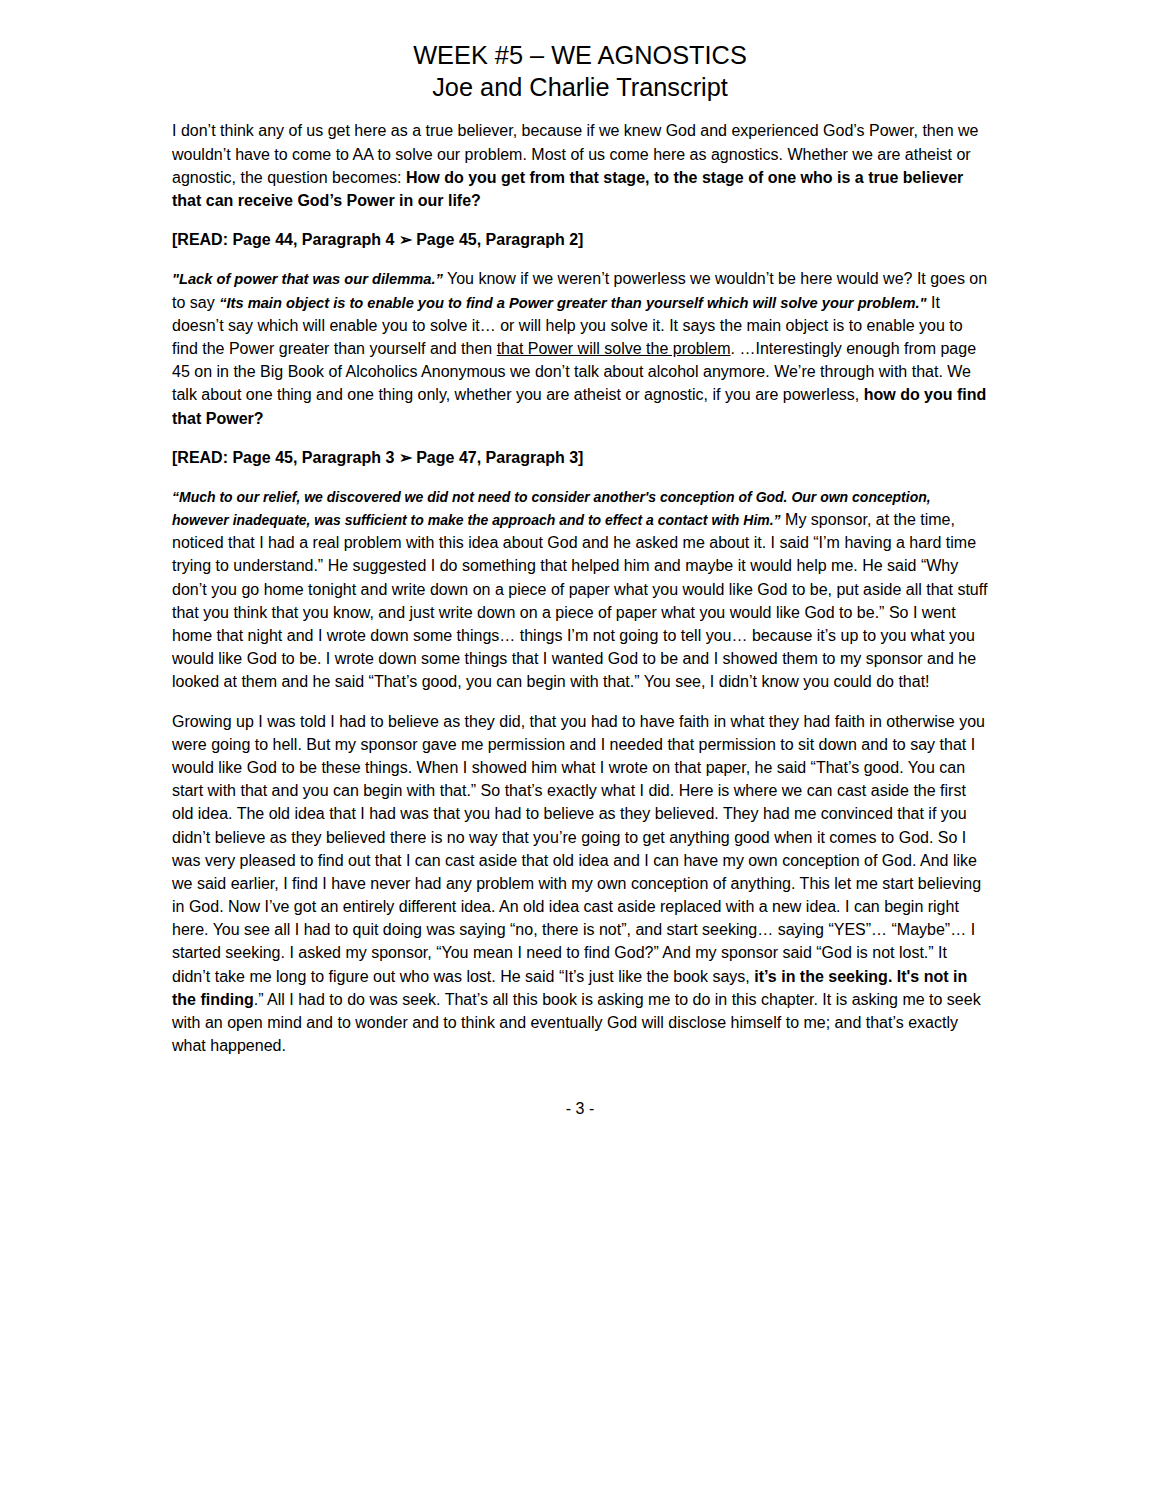WEEK #5 – WE AGNOSTICSJoe and Charlie Transcript
I don’t think any of us get here as a true believer, because if we knew God and experienced God’s Power, then we wouldn’t have to come to AA to solve our problem. Most of us come here as agnostics. Whether we are atheist or agnostic, the question becomes: How do you get from that stage, to the stage of one who is a true believer that can receive God’s Power in our life?
[READ: Page 44, Paragraph 4 ➢ Page 45, Paragraph 2]
"Lack of power that was our dilemma.” You know if we weren’t powerless we wouldn’t be here would we? It goes on to say “Its main object is to enable you to find a Power greater than yourself which will solve your problem." It doesn’t say which will enable you to solve it… or will help you solve it. It says the main object is to enable you to find the Power greater than yourself and then that Power will solve the problem. …Interestingly enough from page 45 on in the Big Book of Alcoholics Anonymous we don’t talk about alcohol anymore. We’re through with that. We talk about one thing and one thing only, whether you are atheist or agnostic, if you are powerless, how do you find that Power?
[READ: Page 45, Paragraph 3 ➢ Page 47, Paragraph 3]
“Much to our relief, we discovered we did not need to consider another's conception of God. Our own conception, however inadequate, was sufficient to make the approach and to effect a contact with Him.” My sponsor, at the time, noticed that I had a real problem with this idea about God and he asked me about it. I said “I’m having a hard time trying to understand.” He suggested I do something that helped him and maybe it would help me. He said “Why don’t you go home tonight and write down on a piece of paper what you would like God to be, put aside all that stuff that you think that you know, and just write down on a piece of paper what you would like God to be.” So I went home that night and I wrote down some things… things I’m not going to tell you… because it’s up to you what you would like God to be. I wrote down some things that I wanted God to be and I showed them to my sponsor and he looked at them and he said “That’s good, you can begin with that.” You see, I didn’t know you could do that!
Growing up I was told I had to believe as they did, that you had to have faith in what they had faith in otherwise you were going to hell. But my sponsor gave me permission and I needed that permission to sit down and to say that I would like God to be these things. When I showed him what I wrote on that paper, he said “That’s good. You can start with that and you can begin with that.” So that’s exactly what I did. Here is where we can cast aside the first old idea. The old idea that I had was that you had to believe as they believed. They had me convinced that if you didn’t believe as they believed there is no way that you’re going to get anything good when it comes to God. So I was very pleased to find out that I can cast aside that old idea and I can have my own conception of God. And like we said earlier, I find I have never had any problem with my own conception of anything. This let me start believing in God. Now I’ve got an entirely different idea. An old idea cast aside replaced with a new idea. I can begin right here. You see all I had to quit doing was saying “no, there is not”, and start seeking… saying “YES”… “Maybe”… I started seeking. I asked my sponsor, “You mean I need to find God?” And my sponsor said “God is not lost.” It didn’t take me long to figure out who was lost. He said “It’s just like the book says, it’s in the seeking. It's not in the finding.” All I had to do was seek. That’s all this book is asking me to do in this chapter. It is asking me to seek with an open mind and to wonder and to think and eventually God will disclose himself to me; and that’s exactly what happened.
- 3 -